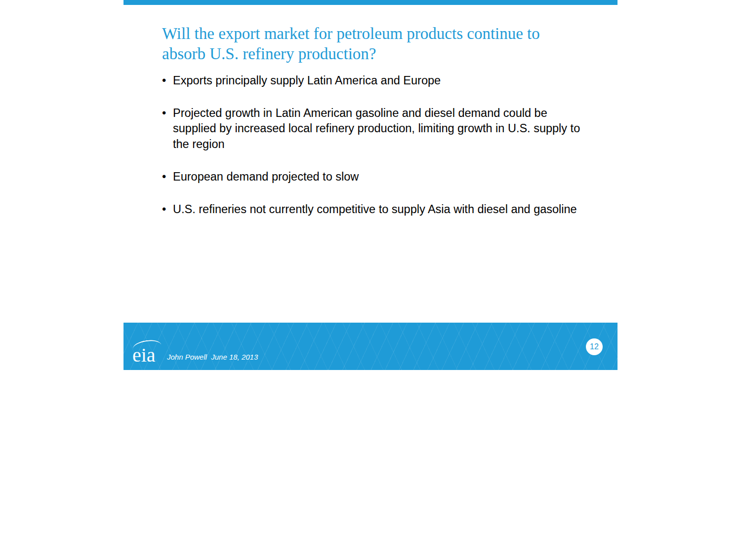Will the export market for petroleum products continue to absorb U.S. refinery production?
Exports principally supply Latin America and Europe
Projected growth in Latin American gasoline and diesel demand could be supplied by increased local refinery production, limiting growth in U.S. supply to the region
European demand projected to slow
U.S. refineries not currently competitive to supply Asia with diesel and gasoline
eia
John Powell June 18, 2013
12